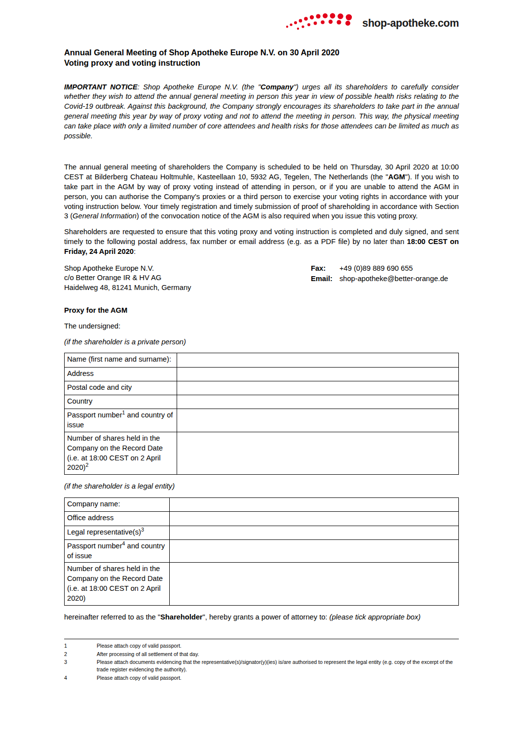shop-apotheke.com
Annual General Meeting of Shop Apotheke Europe N.V. on 30 April 2020
Voting proxy and voting instruction
IMPORTANT NOTICE: Shop Apotheke Europe N.V. (the "Company") urges all its shareholders to carefully consider whether they wish to attend the annual general meeting in person this year in view of possible health risks relating to the Covid-19 outbreak. Against this background, the Company strongly encourages its shareholders to take part in the annual general meeting this year by way of proxy voting and not to attend the meeting in person. This way, the physical meeting can take place with only a limited number of core attendees and health risks for those attendees can be limited as much as possible.
The annual general meeting of shareholders the Company is scheduled to be held on Thursday, 30 April 2020 at 10:00 CEST at Bilderberg Chateau Holtmuhle, Kasteellaan 10, 5932 AG, Tegelen, The Netherlands (the "AGM"). If you wish to take part in the AGM by way of proxy voting instead of attending in person, or if you are unable to attend the AGM in person, you can authorise the Company's proxies or a third person to exercise your voting rights in accordance with your voting instruction below. Your timely registration and timely submission of proof of shareholding in accordance with Section 3 (General Information) of the convocation notice of the AGM is also required when you issue this voting proxy.
Shareholders are requested to ensure that this voting proxy and voting instruction is completed and duly signed, and sent timely to the following postal address, fax number or email address (e.g. as a PDF file) by no later than 18:00 CEST on Friday, 24 April 2020:
Shop Apotheke Europe N.V.
c/o Better Orange IR & HV AG
Haidelweg 48, 81241 Munich, Germany
| Fax: | +49 (0)89 889 690 655 |
| Email: | shop-apotheke@better-orange.de |
Proxy for the AGM
The undersigned:
(if the shareholder is a private person)
| Name (first name and surname): | |
| Address | |
| Postal code and city | |
| Country | |
| Passport number 1 and country of issue | |
| Number of shares held in the Company on the Record Date (i.e. at 18:00 CEST on 2 April 2020) 2 | |
(if the shareholder is a legal entity)
| Company name: | |
| Office address | |
| Legal representative(s) 3 | |
| Passport number 4 and country of issue | |
| Number of shares held in the Company on the Record Date (i.e. at 18:00 CEST on 2 April 2020) | |
hereinafter referred to as the "Shareholder", hereby grants a power of attorney to: (please tick appropriate box)
| 1 | | Please attach copy of valid passport. |
| 2 | | After processing of all settlement of that day. |
| 3 | | Please attach documents evidencing that the representative(s)/signator(y)(ies) is/are authorised to represent the legal entity (e.g. copy of the excerpt of the trade register evidencing the authority). |
| 4 | | Please attach copy of valid passport. |